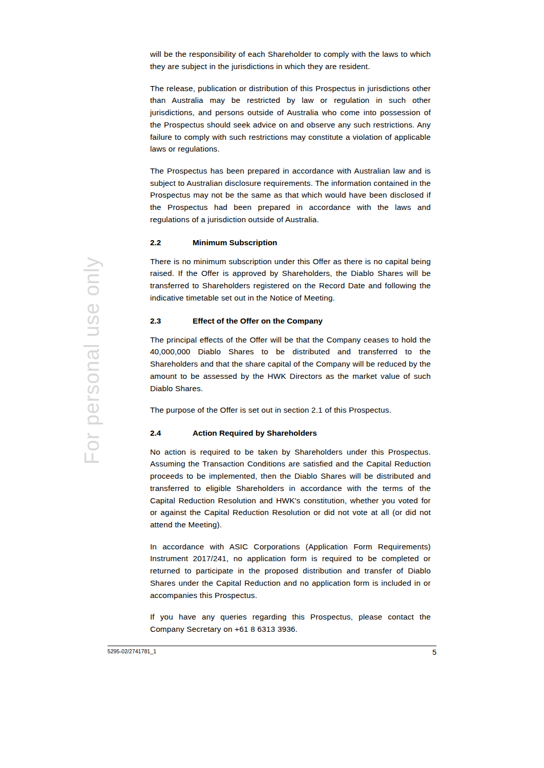For personal use only
will be the responsibility of each Shareholder to comply with the laws to which they are subject in the jurisdictions in which they are resident.
The release, publication or distribution of this Prospectus in jurisdictions other than Australia may be restricted by law or regulation in such other jurisdictions, and persons outside of Australia who come into possession of the Prospectus should seek advice on and observe any such restrictions. Any failure to comply with such restrictions may constitute a violation of applicable laws or regulations.
The Prospectus has been prepared in accordance with Australian law and is subject to Australian disclosure requirements. The information contained in the Prospectus may not be the same as that which would have been disclosed if the Prospectus had been prepared in accordance with the laws and regulations of a jurisdiction outside of Australia.
2.2
Minimum Subscription
There is no minimum subscription under this Offer as there is no capital being raised. If the Offer is approved by Shareholders, the Diablo Shares will be transferred to Shareholders registered on the Record Date and following the indicative timetable set out in the Notice of Meeting.
2.3
Effect of the Offer on the Company
The principal effects of the Offer will be that the Company ceases to hold the 40,000,000 Diablo Shares to be distributed and transferred to the Shareholders and that the share capital of the Company will be reduced by the amount to be assessed by the HWK Directors as the market value of such Diablo Shares.
The purpose of the Offer is set out in section 2.1 of this Prospectus.
2.4
Action Required by Shareholders
No action is required to be taken by Shareholders under this Prospectus. Assuming the Transaction Conditions are satisfied and the Capital Reduction proceeds to be implemented, then the Diablo Shares will be distributed and transferred to eligible Shareholders in accordance with the terms of the Capital Reduction Resolution and HWK's constitution, whether you voted for or against the Capital Reduction Resolution or did not vote at all (or did not attend the Meeting).
In accordance with ASIC Corporations (Application Form Requirements) Instrument 2017/241, no application form is required to be completed or returned to participate in the proposed distribution and transfer of Diablo Shares under the Capital Reduction and no application form is included in or accompanies this Prospectus.
If you have any queries regarding this Prospectus, please contact the Company Secretary on +61 8 6313 3936.
5295-02/2741781_1
5